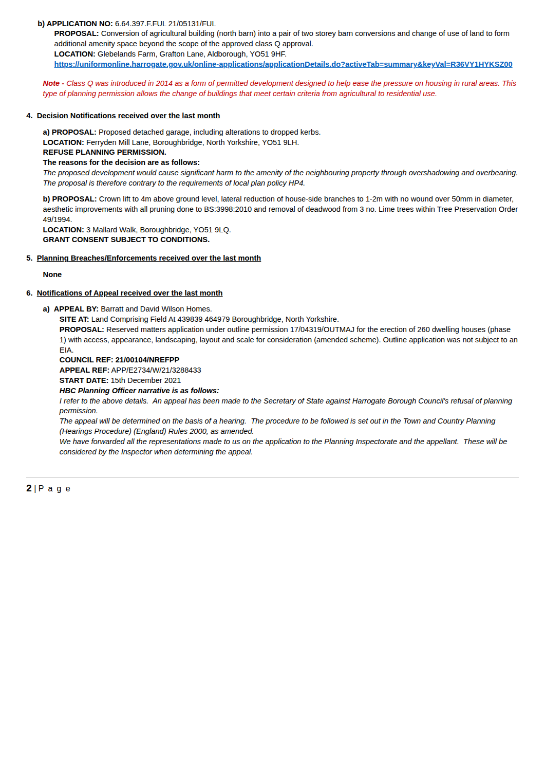b) APPLICATION NO: 6.64.397.F.FUL 21/05131/FUL
PROPOSAL: Conversion of agricultural building (north barn) into a pair of two storey barn conversions and change of use of land to form additional amenity space beyond the scope of the approved class Q approval.
LOCATION: Glebelands Farm, Grafton Lane, Aldborough, YO51 9HF.
https://uniformonline.harrogate.gov.uk/online-applications/applicationDetails.do?activeTab=summary&keyVal=R36VY1HYKSZ00
Note - Class Q was introduced in 2014 as a form of permitted development designed to help ease the pressure on housing in rural areas. This type of planning permission allows the change of buildings that meet certain criteria from agricultural to residential use.
Decision Notifications received over the last month
a) PROPOSAL: Proposed detached garage, including alterations to dropped kerbs.
LOCATION: Ferryden Mill Lane, Boroughbridge, North Yorkshire, YO51 9LH.
REFUSE PLANNING PERMISSION.
The reasons for the decision are as follows:
The proposed development would cause significant harm to the amenity of the neighbouring property through overshadowing and overbearing. The proposal is therefore contrary to the requirements of local plan policy HP4.
b) PROPOSAL: Crown lift to 4m above ground level, lateral reduction of house-side branches to 1-2m with no wound over 50mm in diameter, aesthetic improvements with all pruning done to BS:3998:2010 and removal of deadwood from 3 no. Lime trees within Tree Preservation Order 49/1994.
LOCATION: 3 Mallard Walk, Boroughbridge, YO51 9LQ.
GRANT CONSENT SUBJECT TO CONDITIONS.
Planning Breaches/Enforcements received over the last month
None
Notifications of Appeal received over the last month
a) APPEAL BY: Barratt and David Wilson Homes.
SITE AT: Land Comprising Field At 439839 464979 Boroughbridge, North Yorkshire.
PROPOSAL: Reserved matters application under outline permission 17/04319/OUTMAJ for the erection of 260 dwelling houses (phase 1) with access, appearance, landscaping, layout and scale for consideration (amended scheme). Outline application was not subject to an EIA.
COUNCIL REF: 21/00104/NREFPP
APPEAL REF: APP/E2734/W/21/3288433
START DATE: 15th December 2021
HBC Planning Officer narrative is as follows:
I refer to the above details. An appeal has been made to the Secretary of State against Harrogate Borough Council's refusal of planning permission.
The appeal will be determined on the basis of a hearing. The procedure to be followed is set out in the Town and Country Planning (Hearings Procedure) (England) Rules 2000, as amended.
We have forwarded all the representations made to us on the application to the Planning Inspectorate and the appellant. These will be considered by the Inspector when determining the appeal.
2 | P a g e